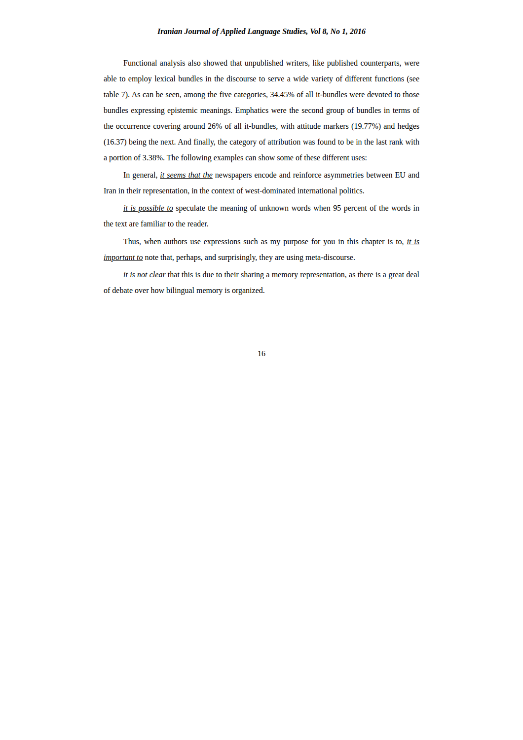Iranian Journal of Applied Language Studies, Vol 8, No 1, 2016
Functional analysis also showed that unpublished writers, like published counterparts, were able to employ lexical bundles in the discourse to serve a wide variety of different functions (see table 7). As can be seen, among the five categories, 34.45% of all it-bundles were devoted to those bundles expressing epistemic meanings. Emphatics were the second group of bundles in terms of the occurrence covering around 26% of all it-bundles, with attitude markers (19.77%) and hedges (16.37) being the next. And finally, the category of attribution was found to be in the last rank with a portion of 3.38%. The following examples can show some of these different uses:
In general, it seems that the newspapers encode and reinforce asymmetries between EU and Iran in their representation, in the context of west-dominated international politics.
it is possible to speculate the meaning of unknown words when 95 percent of the words in the text are familiar to the reader.
Thus, when authors use expressions such as my purpose for you in this chapter is to, it is important to note that, perhaps, and surprisingly, they are using meta-discourse.
it is not clear that this is due to their sharing a memory representation, as there is a great deal of debate over how bilingual memory is organized.
16